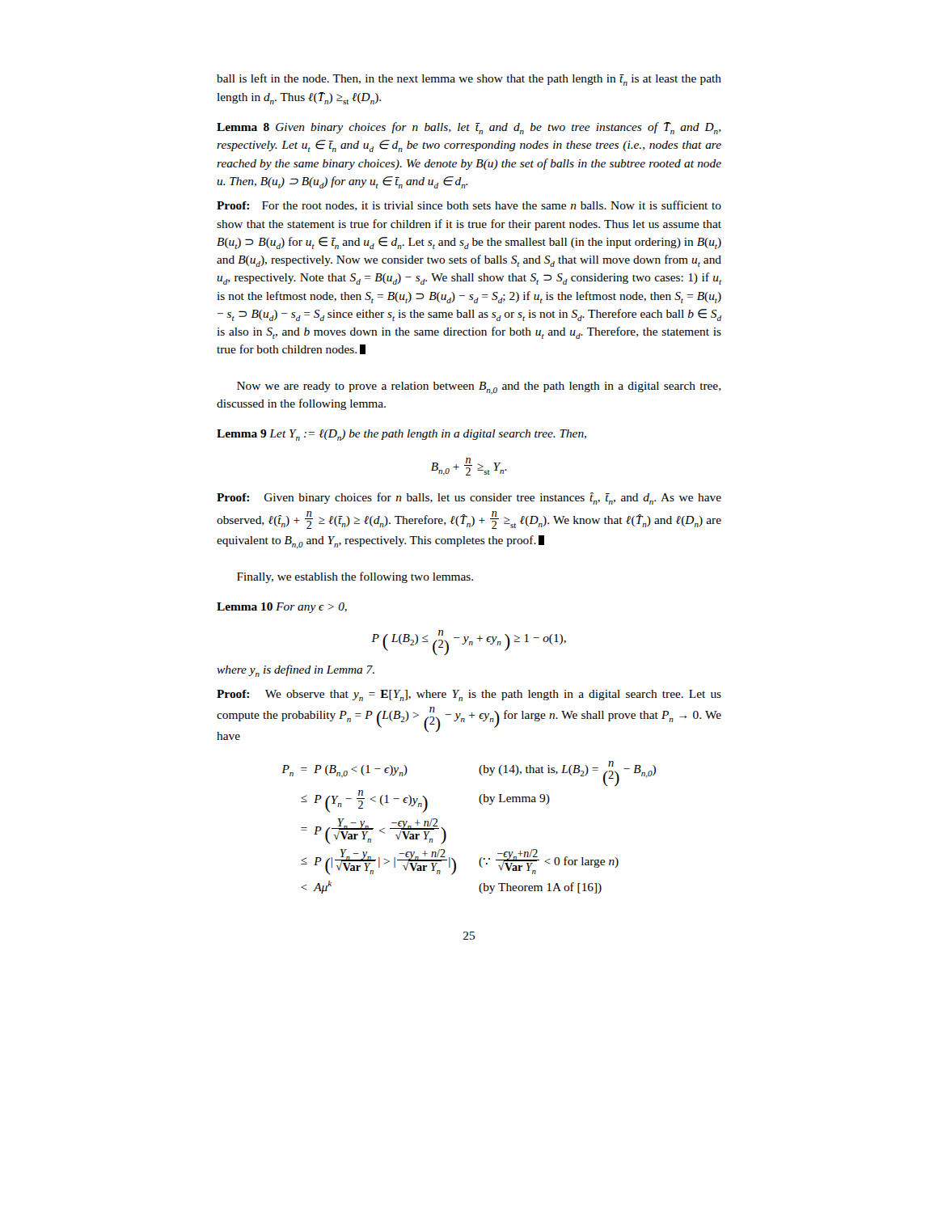ball is left in the node. Then, in the next lemma we show that the path length in t̄n is at least the path length in dn. Thus ℓ(T̄n) ≥st ℓ(Dn).
Lemma 8 Given binary choices for n balls, let t̄n and dn be two tree instances of T̄n and Dn, respectively. Let ut ∈ t̄n and ud ∈ dn be two corresponding nodes in these trees (i.e., nodes that are reached by the same binary choices). We denote by B(u) the set of balls in the subtree rooted at node u. Then, B(ut) ⊃ B(ud) for any ut ∈ t̄n and ud ∈ dn.
Proof: For the root nodes, it is trivial since both sets have the same n balls. Now it is sufficient to show that the statement is true for children if it is true for their parent nodes. Thus let us assume that B(ut) ⊃ B(ud) for ut ∈ t̄n and ud ∈ dn. Let st and sd be the smallest ball (in the input ordering) in B(ut) and B(ud), respectively. Now we consider two sets of balls St and Sd that will move down from ut and ud, respectively. Note that Sd = B(ud) − sd. We shall show that St ⊃ Sd considering two cases: 1) if ut is not the leftmost node, then St = B(ut) ⊃ B(ud) − sd = Sd; 2) if ut is the leftmost node, then St = B(ut) − st ⊃ B(ud) − sd = Sd since either st is the same ball as sd or st is not in Sd. Therefore each ball b ∈ Sd is also in St, and b moves down in the same direction for both ut and ud. Therefore, the statement is true for both children nodes.
Now we are ready to prove a relation between Bn,0 and the path length in a digital search tree, discussed in the following lemma.
Lemma 9 Let Yn := ℓ(Dn) be the path length in a digital search tree. Then,
Bn,0 + n 2 ≥st Yn.
Proof: Given binary choices for n balls, let us consider tree instances t̂n, t̄n, and dn. As we have observed, ℓ(t̂n) + n 2 ≥ ℓ(t̄n) ≥ ℓ(dn). Therefore, ℓ(T̂n) + n 2 ≥st ℓ(Dn). We know that ℓ(T̂n) and ℓ(Dn) are equivalent to Bn,0 and Yn, respectively. This completes the proof.
Finally, we establish the following two lemmas.
Lemma 10 For any ϵ > 0,
P ( L(B2) ≤ (n 2) − yn + ϵyn ) ≥ 1 − o(1),
where yn is defined in Lemma 7.
Proof: We observe that yn = E[Yn], where Yn is the path length in a digital search tree. Let us compute the probability Pn = P (L(B2) > (n 2) − yn + ϵyn) for large n. We shall prove that Pn → 0. We have
| P n | = | P ( B n,0 < (1 − ϵ ) y n ) | (by (14), that is, L ( B 2 ) = ( n 2 ) − B n,0 ) |
| | ≤ | P ( Y n − n 2 < (1 − ϵ ) y n ) | (by Lemma 9) |
| | = | P ( Y n − y n √ Var Y n < − ϵy n + n /2 √ Var Y n ) | |
| | ≤ | P ( / Y n − y n √ Var Y n / > / − ϵy n + n /2 √ Var Y n / ) | (∵ − ϵy n + n /2 √ Var Y n < 0 for large n ) |
| | < | Aμ k | (by Theorem 1A of [16]) |
25